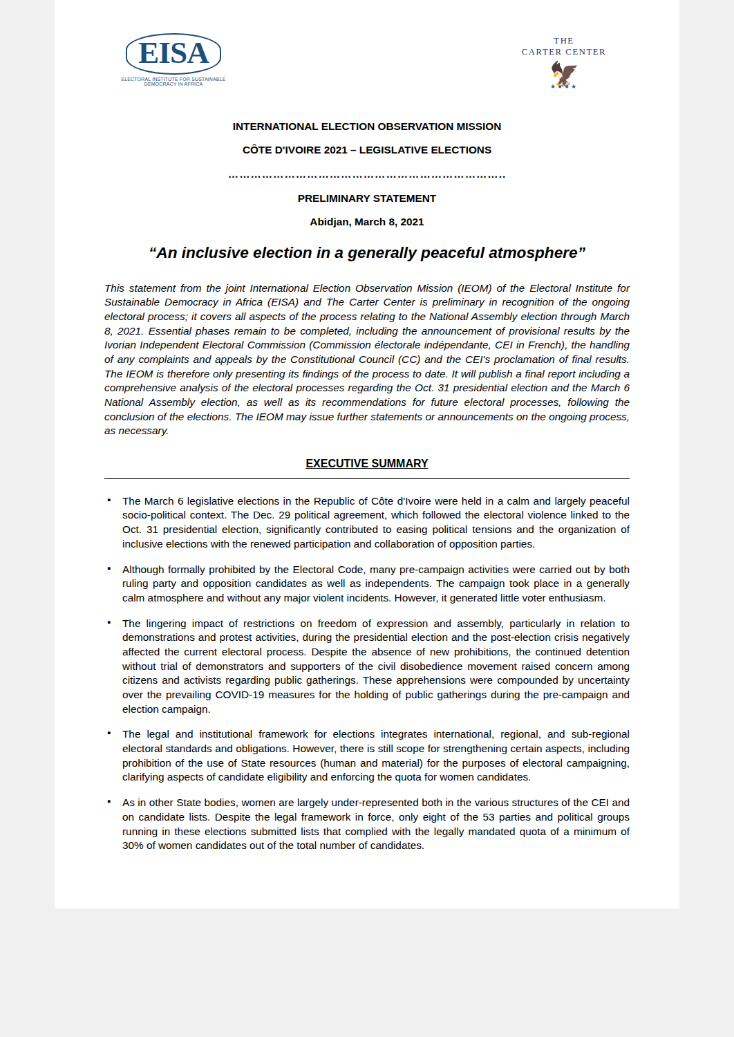EISA
Electoral Institute for Sustainable Democracy in Africa
The
Carter Center
🦅
★★★★
INTERNATIONAL ELECTION OBSERVATION MISSION
CÔTE D'IVOIRE 2021 – LEGISLATIVE ELECTIONS
………………………………………………………………..
PRELIMINARY STATEMENT
Abidjan, March 8, 2021
“An inclusive election in a generally peaceful atmosphere”
This statement from the joint International Election Observation Mission (IEOM) of the Electoral Institute for Sustainable Democracy in Africa (EISA) and The Carter Center is preliminary in recognition of the ongoing electoral process; it covers all aspects of the process relating to the National Assembly election through March 8, 2021. Essential phases remain to be completed, including the announcement of provisional results by the Ivorian Independent Electoral Commission (Commission électorale indépendante, CEI in French), the handling of any complaints and appeals by the Constitutional Council (CC) and the CEI's proclamation of final results. The IEOM is therefore only presenting its findings of the process to date. It will publish a final report including a comprehensive analysis of the electoral processes regarding the Oct. 31 presidential election and the March 6 National Assembly election, as well as its recommendations for future electoral processes, following the conclusion of the elections. The IEOM may issue further statements or announcements on the ongoing process, as necessary.
EXECUTIVE SUMMARY
The March 6 legislative elections in the Republic of Côte d'Ivoire were held in a calm and largely peaceful socio-political context. The Dec. 29 political agreement, which followed the electoral violence linked to the Oct. 31 presidential election, significantly contributed to easing political tensions and the organization of inclusive elections with the renewed participation and collaboration of opposition parties.
Although formally prohibited by the Electoral Code, many pre-campaign activities were carried out by both ruling party and opposition candidates as well as independents. The campaign took place in a generally calm atmosphere and without any major violent incidents. However, it generated little voter enthusiasm.
The lingering impact of restrictions on freedom of expression and assembly, particularly in relation to demonstrations and protest activities, during the presidential election and the post-election crisis negatively affected the current electoral process. Despite the absence of new prohibitions, the continued detention without trial of demonstrators and supporters of the civil disobedience movement raised concern among citizens and activists regarding public gatherings. These apprehensions were compounded by uncertainty over the prevailing COVID-19 measures for the holding of public gatherings during the pre-campaign and election campaign.
The legal and institutional framework for elections integrates international, regional, and sub-regional electoral standards and obligations. However, there is still scope for strengthening certain aspects, including prohibition of the use of State resources (human and material) for the purposes of electoral campaigning, clarifying aspects of candidate eligibility and enforcing the quota for women candidates.
As in other State bodies, women are largely under-represented both in the various structures of the CEI and on candidate lists. Despite the legal framework in force, only eight of the 53 parties and political groups running in these elections submitted lists that complied with the legally mandated quota of a minimum of 30% of women candidates out of the total number of candidates.